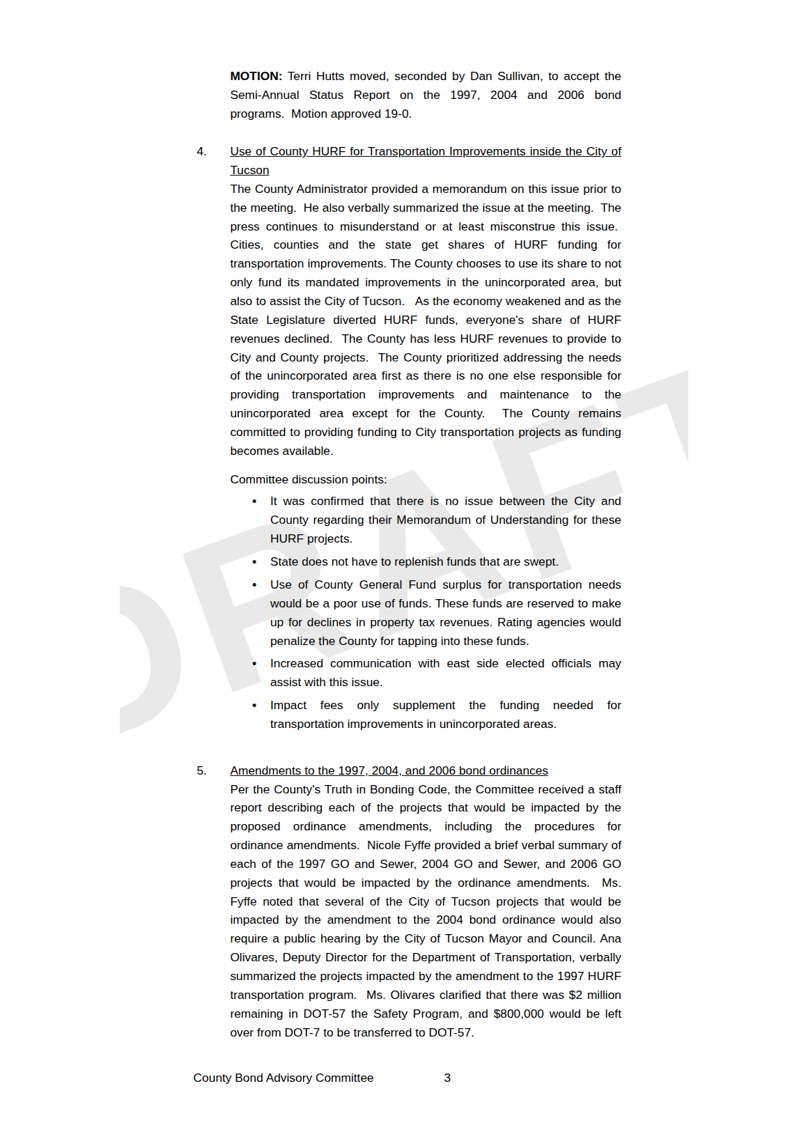DRAFT
MOTION: Terri Hutts moved, seconded by Dan Sullivan, to accept the Semi-Annual Status Report on the 1997, 2004 and 2006 bond programs. Motion approved 19-0.
4.
Use of County HURF for Transportation Improvements inside the City of Tucson
The County Administrator provided a memorandum on this issue prior to the meeting. He also verbally summarized the issue at the meeting. The press continues to misunderstand or at least misconstrue this issue. Cities, counties and the state get shares of HURF funding for transportation improvements. The County chooses to use its share to not only fund its mandated improvements in the unincorporated area, but also to assist the City of Tucson. As the economy weakened and as the State Legislature diverted HURF funds, everyone's share of HURF revenues declined. The County has less HURF revenues to provide to City and County projects. The County prioritized addressing the needs of the unincorporated area first as there is no one else responsible for providing transportation improvements and maintenance to the unincorporated area except for the County. The County remains committed to providing funding to City transportation projects as funding becomes available.
Committee discussion points:
It was confirmed that there is no issue between the City and County regarding their Memorandum of Understanding for these HURF projects.
State does not have to replenish funds that are swept.
Use of County General Fund surplus for transportation needs would be a poor use of funds. These funds are reserved to make up for declines in property tax revenues. Rating agencies would penalize the County for tapping into these funds.
Increased communication with east side elected officials may assist with this issue.
Impact fees only supplement the funding needed for transportation improvements in unincorporated areas.
5.
Amendments to the 1997, 2004, and 2006 bond ordinances
Per the County's Truth in Bonding Code, the Committee received a staff report describing each of the projects that would be impacted by the proposed ordinance amendments, including the procedures for ordinance amendments. Nicole Fyffe provided a brief verbal summary of each of the 1997 GO and Sewer, 2004 GO and Sewer, and 2006 GO projects that would be impacted by the ordinance amendments. Ms. Fyffe noted that several of the City of Tucson projects that would be impacted by the amendment to the 2004 bond ordinance would also require a public hearing by the City of Tucson Mayor and Council. Ana Olivares, Deputy Director for the Department of Transportation, verbally summarized the projects impacted by the amendment to the 1997 HURF transportation program. Ms. Olivares clarified that there was $2 million remaining in DOT-57 the Safety Program, and $800,000 would be left over from DOT-7 to be transferred to DOT-57.
County Bond Advisory Committee 3